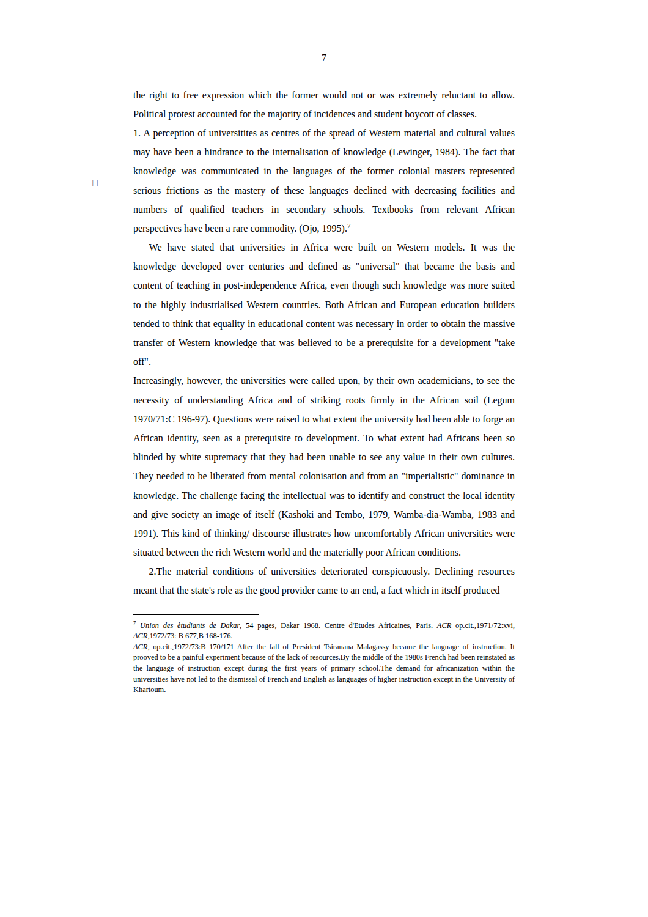⎕
7
the right to free expression which the former would not or was extremely reluctant to allow. Political protest accounted for the majority of incidences and student boycott of classes.
1. A perception of universitites as centres of the spread of Western material and cultural values may have been a hindrance to the internalisation of knowledge (Lewinger, 1984). The fact that knowledge was communicated in the languages of the former colonial masters represented serious frictions as the mastery of these languages declined with decreasing facilities and numbers of qualified teachers in secondary schools. Textbooks from relevant African perspectives have been a rare commodity. (Ojo, 1995).7
We have stated that universities in Africa were built on Western models. It was the knowledge developed over centuries and defined as "universal" that became the basis and content of teaching in post-independence Africa, even though such knowledge was more suited to the highly industrialised Western countries. Both African and European education builders tended to think that equality in educational content was necessary in order to obtain the massive transfer of Western knowledge that was believed to be a prerequisite for a development "take off".
Increasingly, however, the universities were called upon, by their own academicians, to see the necessity of understanding Africa and of striking roots firmly in the African soil (Legum 1970/71:C 196-97). Questions were raised to what extent the university had been able to forge an African identity, seen as a prerequisite to development. To what extent had Africans been so blinded by white supremacy that they had been unable to see any value in their own cultures. They needed to be liberated from mental colonisation and from an "imperialistic" dominance in knowledge. The challenge facing the intellectual was to identify and construct the local identity and give society an image of itself (Kashoki and Tembo, 1979, Wamba-dia-Wamba, 1983 and 1991). This kind of thinking/ discourse illustrates how uncomfortably African universities were situated between the rich Western world and the materially poor African conditions.
2.The material conditions of universities deteriorated conspicuously. Declining resources meant that the state's role as the good provider came to an end, a fact which in itself produced
7 Union des ètudiants de Dakar, 54 pages, Dakar 1968. Centre d'Etudes Africaines, Paris. ACR op.cit.,1971/72:xvi, ACR,1972/73: B 677,B 168-176.
ACR, op.cit.,1972/73:B 170/171 After the fall of President Tsiranana Malagassy became the language of instruction. It prooved to be a painful experiment because of the lack of resources.By the middle of the 1980s French had been reinstated as the language of instruction except during the first years of primary school.The demand for africanization within the universities have not led to the dismissal of French and English as languages of higher instruction except in the University of Khartoum.